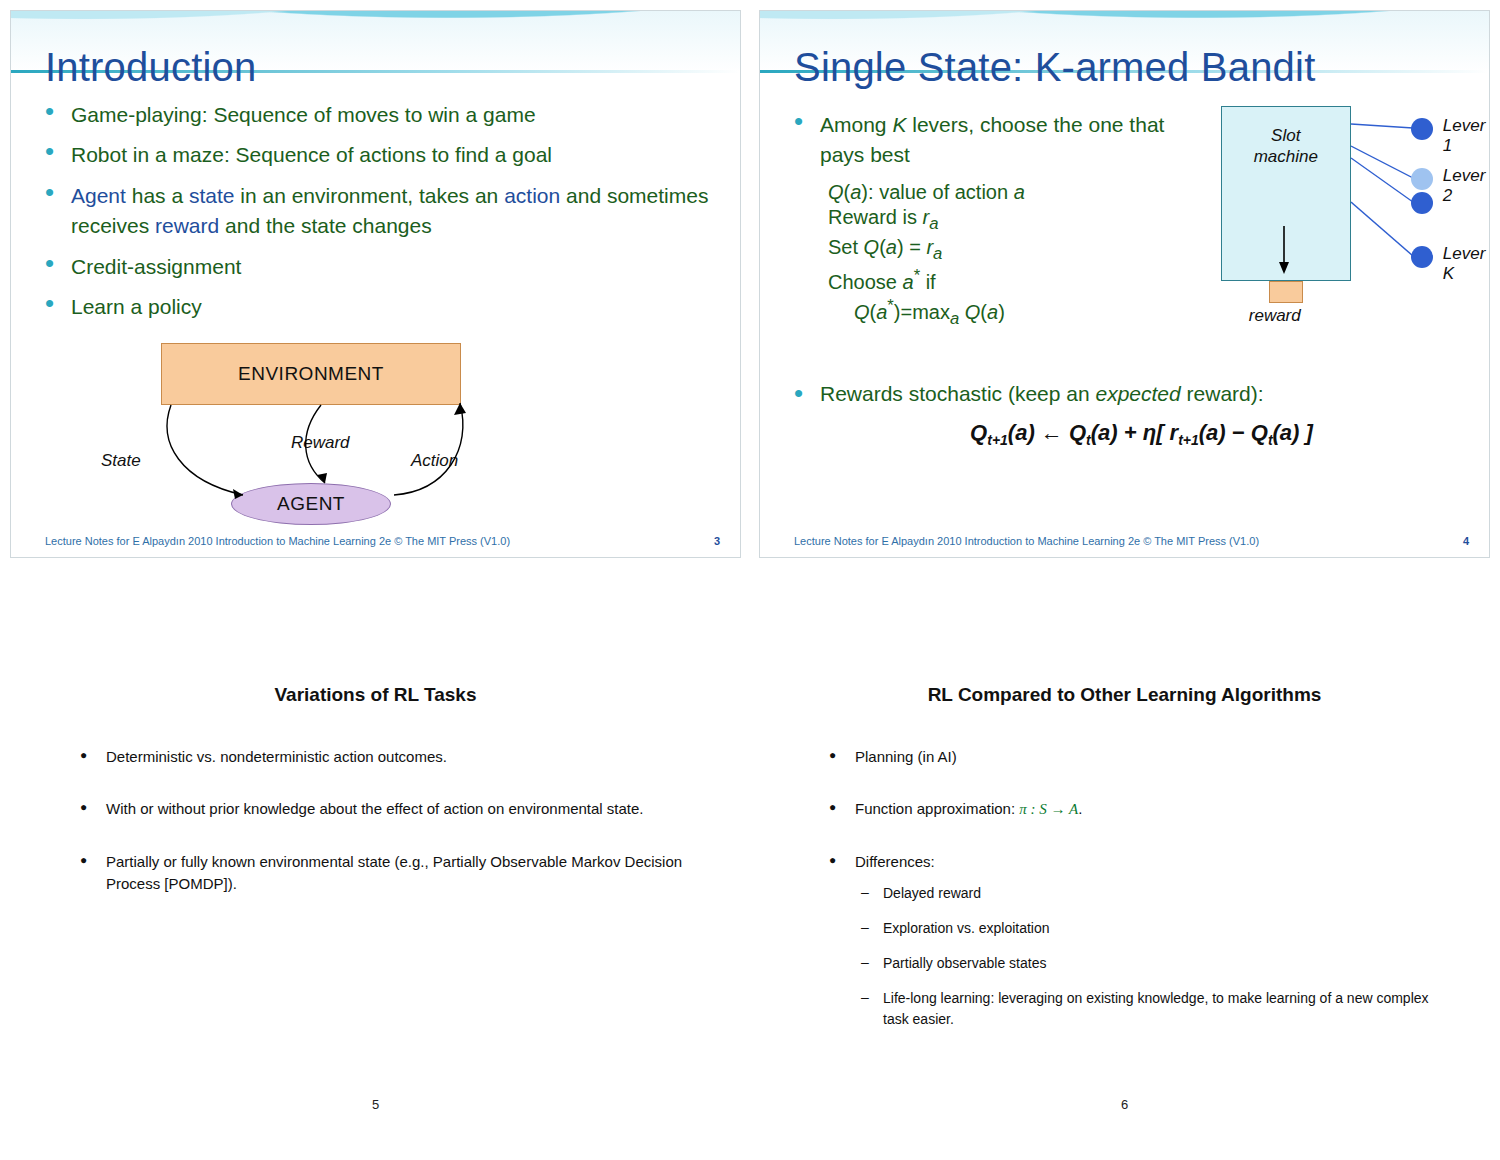Introduction
Game-playing: Sequence of moves to win a game
Robot in a maze: Sequence of actions to find a goal
Agent has a state in an environment, takes an action and sometimes receives reward and the state changes
Credit-assignment
Learn a policy
ENVIRONMENT
AGENT
State Reward Action
Lecture Notes for E Alpaydın 2010 Introduction to Machine Learning 2e © The MIT Press (V1.0) 3
Single State: K-armed Bandit
Among K levers, choose the one that pays best
Q(a): value of action a
Reward is ra
Set Q(a) = ra
Choose a* if
Q(a*)=maxa Q(a)
Slot
machine
reward
Lever 1
Lever 2
Lever K
Rewards stochastic (keep an expected reward):
Qt+1(a) ← Qt(a) + η[ rt+1(a) − Qt(a) ]
Lecture Notes for E Alpaydın 2010 Introduction to Machine Learning 2e © The MIT Press (V1.0) 4
Variations of RL Tasks
Deterministic vs. nondeterministic action outcomes.
With or without prior knowledge about the effect of action on environmental state.
Partially or fully known environmental state (e.g., Partially Observable Markov Decision Process [POMDP]).
5
RL Compared to Other Learning Algorithms
Planning (in AI)
Function approximation: π : S → A.
Differences:
Delayed reward
Exploration vs. exploitation
Partially observable states
Life-long learning: leveraging on existing knowledge, to make learning of a new complex task easier.
6